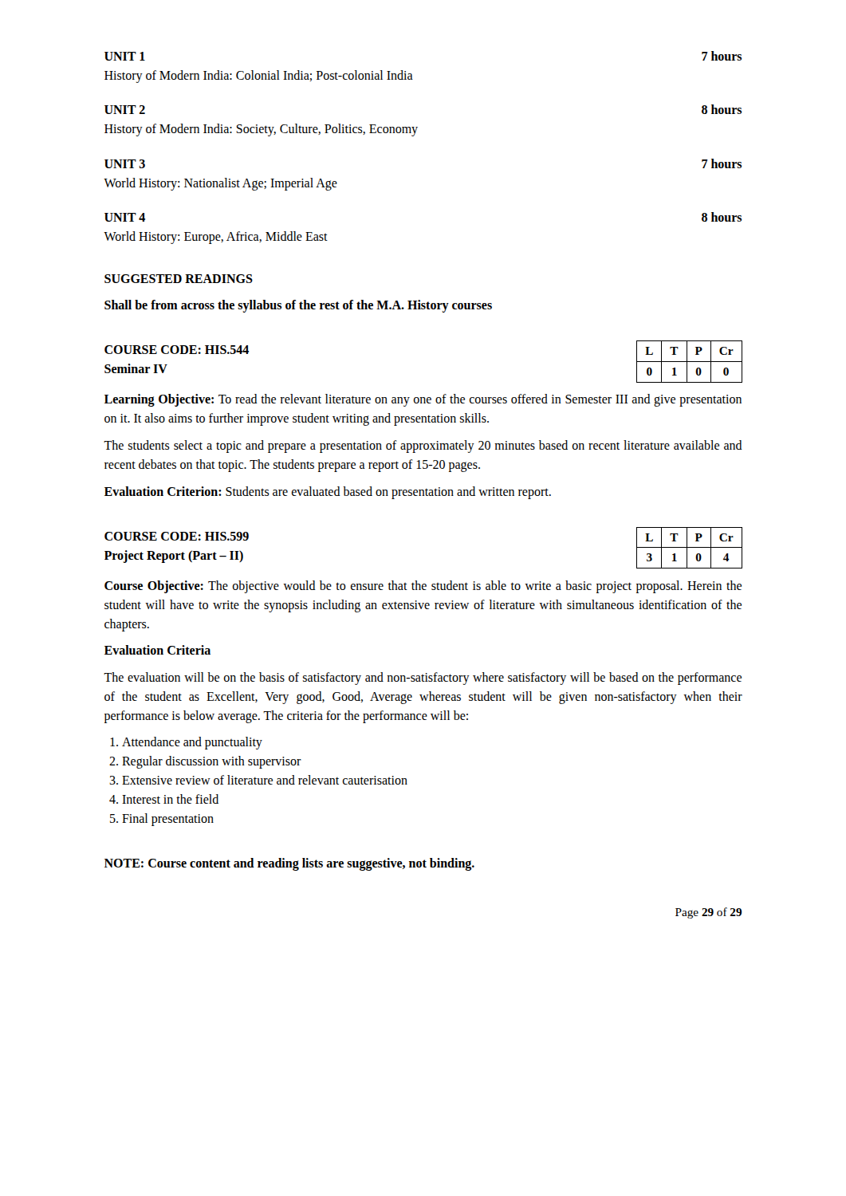UNIT 1 7 hours
History of Modern India: Colonial India; Post-colonial India
UNIT 2 8 hours
History of Modern India: Society, Culture, Politics, Economy
UNIT 3 7 hours
World History: Nationalist Age; Imperial Age
UNIT 4 8 hours
World History: Europe, Africa, Middle East
SUGGESTED READINGS
Shall be from across the syllabus of the rest of the M.A. History courses
COURSE CODE: HIS.544
Seminar IV
| L | T | P | Cr |
| 0 | 1 | 0 | 0 |
Learning Objective: To read the relevant literature on any one of the courses offered in Semester III and give presentation on it. It also aims to further improve student writing and presentation skills.
The students select a topic and prepare a presentation of approximately 20 minutes based on recent literature available and recent debates on that topic. The students prepare a report of 15-20 pages.
Evaluation Criterion: Students are evaluated based on presentation and written report.
COURSE CODE: HIS.599
Project Report (Part – II)
| L | T | P | Cr |
| 3 | 1 | 0 | 4 |
Course Objective: The objective would be to ensure that the student is able to write a basic project proposal. Herein the student will have to write the synopsis including an extensive review of literature with simultaneous identification of the chapters.
Evaluation Criteria
The evaluation will be on the basis of satisfactory and non-satisfactory where satisfactory will be based on the performance of the student as Excellent, Very good, Good, Average whereas student will be given non-satisfactory when their performance is below average. The criteria for the performance will be:
Attendance and punctuality
Regular discussion with supervisor
Extensive review of literature and relevant cauterisation
Interest in the field
Final presentation
NOTE: Course content and reading lists are suggestive, not binding.
Page 29 of 29